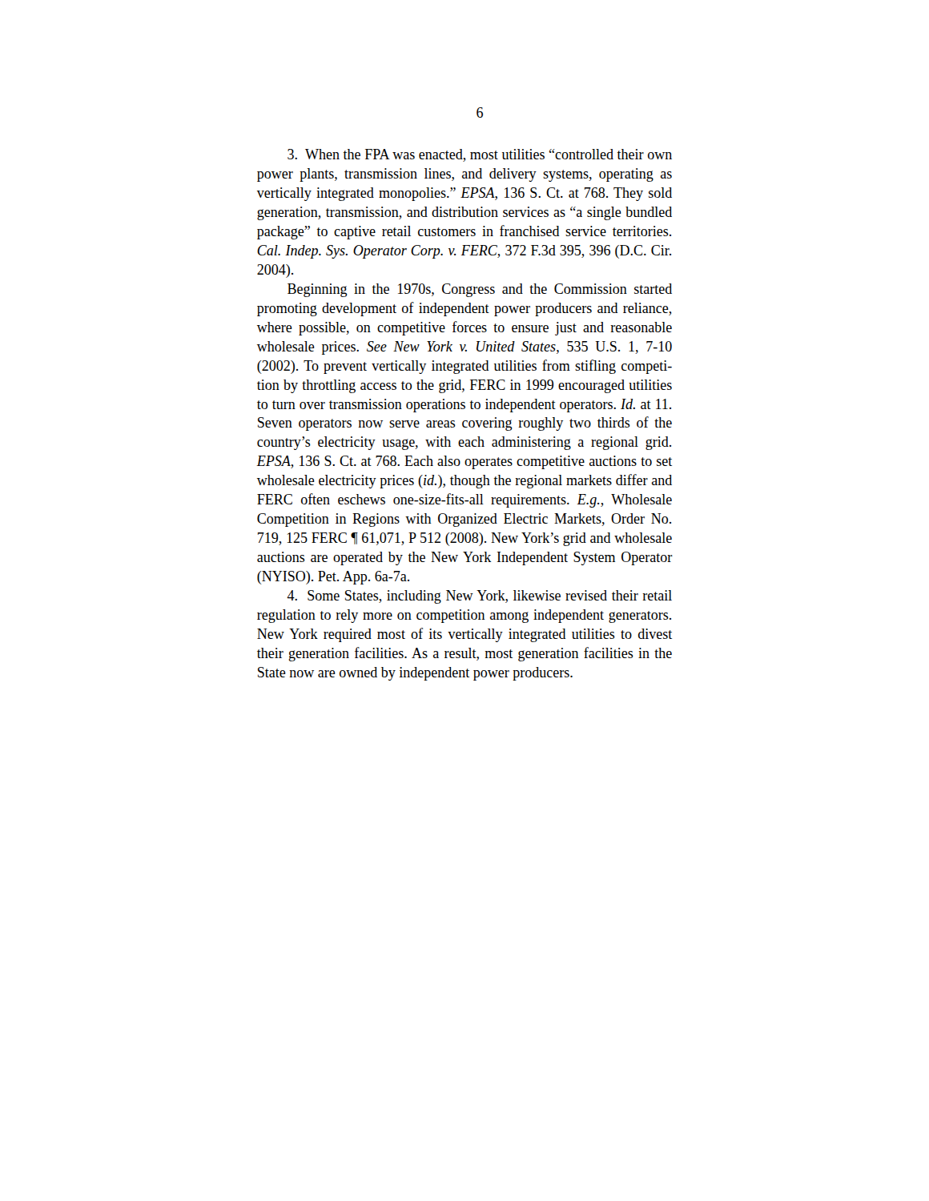6
3. When the FPA was enacted, most utilities “controlled their own power plants, transmission lines, and delivery systems, operating as vertically integrated monopolies.” EPSA, 136 S. Ct. at 768. They sold generation, transmission, and distribution services as “a single bundled package” to captive retail customers in franchised service territories. Cal. Indep. Sys. Operator Corp. v. FERC, 372 F.3d 395, 396 (D.C. Cir. 2004).
Beginning in the 1970s, Congress and the Commission started promoting development of independent power producers and reliance, where possible, on competitive forces to ensure just and reasonable wholesale prices. See New York v. United States, 535 U.S. 1, 7-10 (2002). To prevent vertically integrated utilities from stifling competition by throttling access to the grid, FERC in 1999 encouraged utilities to turn over transmission operations to independent operators. Id. at 11. Seven operators now serve areas covering roughly two thirds of the country’s electricity usage, with each administering a regional grid. EPSA, 136 S. Ct. at 768. Each also operates competitive auctions to set wholesale electricity prices (id.), though the regional markets differ and FERC often eschews one-size-fits-all requirements. E.g., Wholesale Competition in Regions with Organized Electric Markets, Order No. 719, 125 FERC ¶ 61,071, P 512 (2008). New York’s grid and wholesale auctions are operated by the New York Independent System Operator (NYISO). Pet. App. 6a-7a.
4. Some States, including New York, likewise revised their retail regulation to rely more on competition among independent generators. New York required most of its vertically integrated utilities to divest their generation facilities. As a result, most generation facilities in the State now are owned by independent power producers.